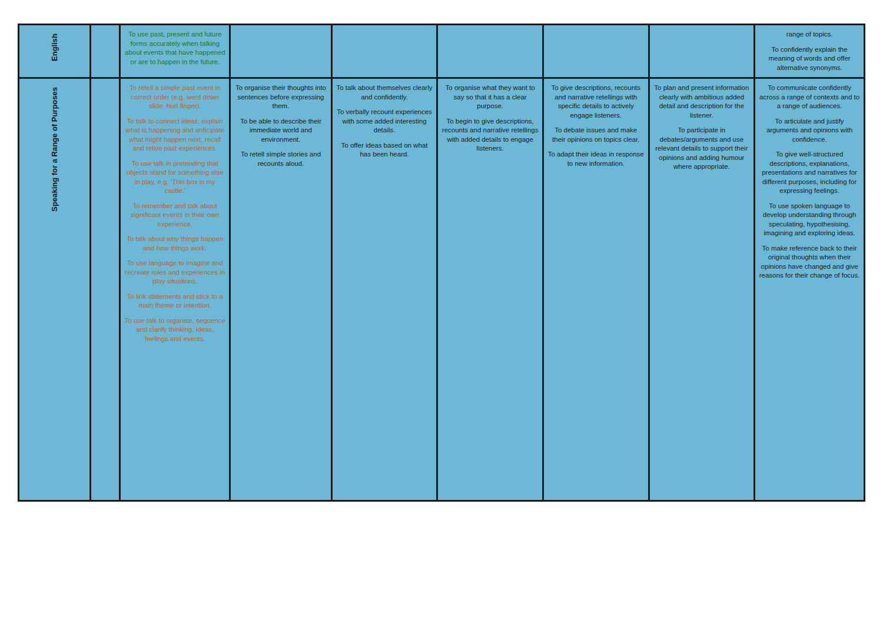| English | | To use past, present and future forms accurately when talking about events that have happened or are to happen in the future. | | | | | | range of topics. To confidently explain the meaning of words and offer alternative synonyms. |
| Speaking for a Range of Purposes | | To retell a simple past event in correct order (e.g. went down slide, hurt finger). To talk to connect ideas, explain what is happening and anticipate what might happen next, recall and relive past experiences. To use talk in pretending that objects stand for something else in play, e.g. 'This box is my castle.' To remember and talk about significant events in their own experience. To talk about why things happen and how things work. To use language to imagine and recreate roles and experiences in play situations. To link statements and stick to a main theme or intention. To use talk to organise, sequence and clarify thinking, ideas, feelings and events. | To organise their thoughts into sentences before expressing them. To be able to describe their immediate world and environment. To retell simple stories and recounts aloud. | To talk about themselves clearly and confidently. To verbally recount experiences with some added interesting details. To offer ideas based on what has been heard. | To organise what they want to say so that it has a clear purpose. To begin to give descriptions, recounts and narrative retellings with added details to engage listeners. | To give descriptions, recounts and narrative retellings with specific details to actively engage listeners. To debate issues and make their opinions on topics clear. To adapt their ideas in response to new information. | To plan and present information clearly with ambitious added detail and description for the listener. To participate in debates/arguments and use relevant details to support their opinions and adding humour where appropriate. | To communicate confidently across a range of contexts and to a range of audiences. To articulate and justify arguments and opinions with confidence. To give well-structured descriptions, explanations, presentations and narratives for different purposes, including for expressing feelings. To use spoken language to develop understanding through speculating, hypothesising, imagining and exploring ideas. To make reference back to their original thoughts when their opinions have changed and give reasons for their change of focus. |